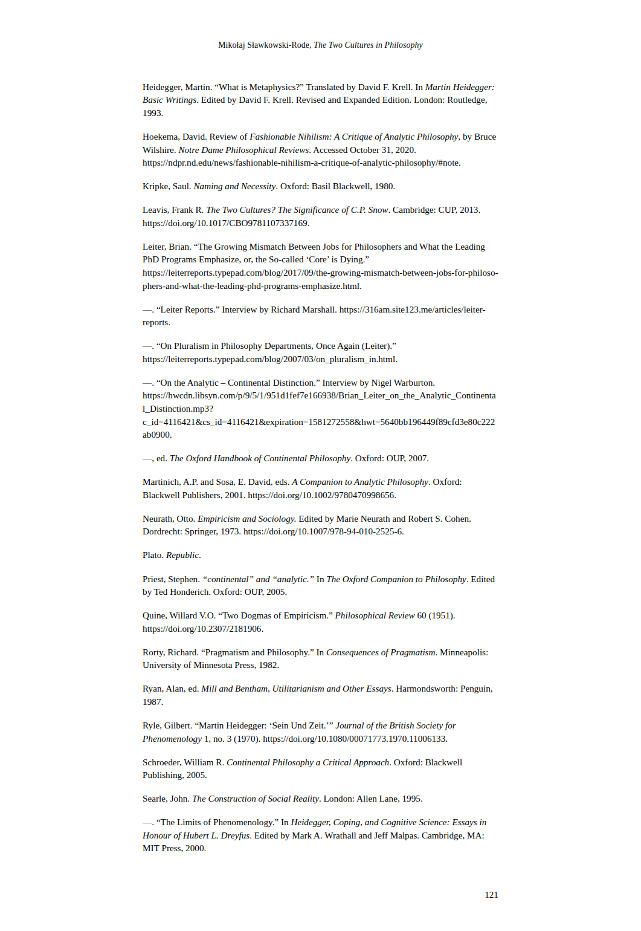Mikołaj Sławkowski-Rode, The Two Cultures in Philosophy
Heidegger, Martin. “What is Metaphysics?” Translated by David F. Krell. In Martin Heidegger: Basic Writings. Edited by David F. Krell. Revised and Expanded Edition. London: Routledge, 1993.
Hoekema, David. Review of Fashionable Nihilism: A Critique of Analytic Philosophy, by Bruce Wilshire. Notre Dame Philosophical Reviews. Accessed October 31, 2020. https://ndpr.nd.edu/news/fashionable-nihilism-a-critique-of-analytic-philosophy/#note.
Kripke, Saul. Naming and Necessity. Oxford: Basil Blackwell, 1980.
Leavis, Frank R. The Two Cultures? The Significance of C.P. Snow. Cambridge: CUP, 2013. https://doi.org/10.1017/CBO9781107337169.
Leiter, Brian. “The Growing Mismatch Between Jobs for Philosophers and What the Leading PhD Programs Emphasize, or, the So-called ‘Core’ is Dying.” https://leiterreports.typepad.com/blog/2017/09/the-growing-mismatch-between-jobs-for-philosophers-and-what-the-leading-phd-programs-emphasize.html.
—. “Leiter Reports.” Interview by Richard Marshall. https://316am.site123.me/articles/leiter-reports.
—. “On Pluralism in Philosophy Departments, Once Again (Leiter).” https://leiterreports.typepad.com/blog/2007/03/on_pluralism_in.html.
—. “On the Analytic – Continental Distinction.” Interview by Nigel Warburton. https://hwcdn.libsyn.com/p/9/5/1/951d1fef7e166938/Brian_Leiter_on_the_Analytic_Continental_Distinction.mp3?c_id=4116421&cs_id=4116421&expiration=1581272558&hwt=5640bb196449f89cfd3e80c222ab0900.
—, ed. The Oxford Handbook of Continental Philosophy. Oxford: OUP, 2007.
Martinich, A.P. and Sosa, E. David, eds. A Companion to Analytic Philosophy. Oxford: Blackwell Publishers, 2001. https://doi.org/10.1002/9780470998656.
Neurath, Otto. Empiricism and Sociology. Edited by Marie Neurath and Robert S. Cohen. Dordrecht: Springer, 1973. https://doi.org/10.1007/978-94-010-2525-6.
Plato. Republic.
Priest, Stephen. “continental” and “analytic.” In The Oxford Companion to Philosophy. Edited by Ted Honderich. Oxford: OUP, 2005.
Quine, Willard V.O. “Two Dogmas of Empiricism.” Philosophical Review 60 (1951). https://doi.org/10.2307/2181906.
Rorty, Richard. “Pragmatism and Philosophy.” In Consequences of Pragmatism. Minneapolis: University of Minnesota Press, 1982.
Ryan, Alan, ed. Mill and Bentham, Utilitarianism and Other Essays. Harmondsworth: Penguin, 1987.
Ryle, Gilbert. “Martin Heidegger: ‘Sein Und Zeit.’” Journal of the British Society for Phenomenology 1, no. 3 (1970). https://doi.org/10.1080/00071773.1970.11006133.
Schroeder, William R. Continental Philosophy a Critical Approach. Oxford: Blackwell Publishing, 2005.
Searle, John. The Construction of Social Reality. London: Allen Lane, 1995.
—. “The Limits of Phenomenology.” In Heidegger, Coping, and Cognitive Science: Essays in Honour of Hubert L. Dreyfus. Edited by Mark A. Wrathall and Jeff Malpas. Cambridge, MA: MIT Press, 2000.
121